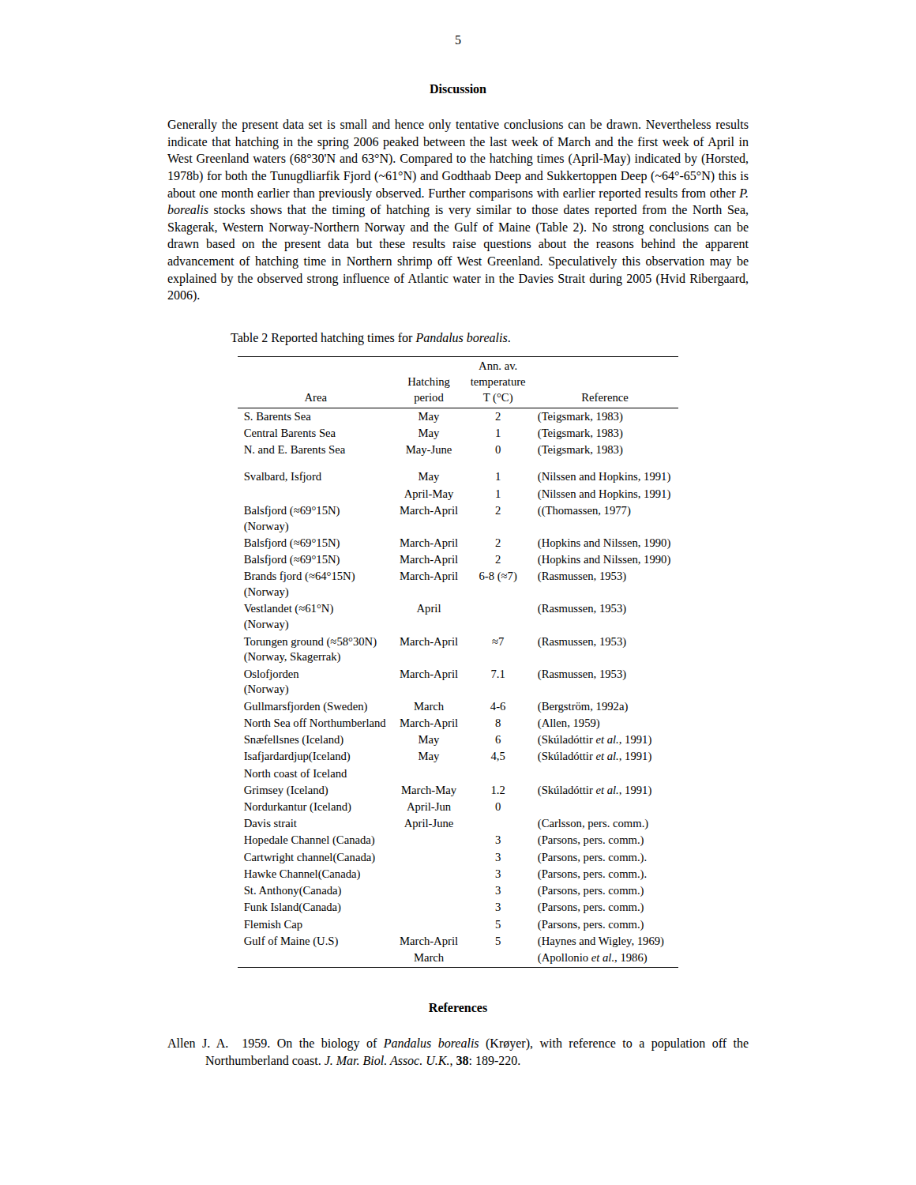5
Discussion
Generally the present data set is small and hence only tentative conclusions can be drawn. Nevertheless results indicate that hatching in the spring 2006 peaked between the last week of March and the first week of April in West Greenland waters (68°30'N and 63°N). Compared to the hatching times (April-May) indicated by (Horsted, 1978b) for both the Tunugdliarfik Fjord (~61°N) and Godthaab Deep and Sukkertoppen Deep (~64°-65°N) this is about one month earlier than previously observed. Further comparisons with earlier reported results from other P. borealis stocks shows that the timing of hatching is very similar to those dates reported from the North Sea, Skagerak, Western Norway-Northern Norway and the Gulf of Maine (Table 2). No strong conclusions can be drawn based on the present data but these results raise questions about the reasons behind the apparent advancement of hatching time in Northern shrimp off West Greenland. Speculatively this observation may be explained by the observed strong influence of Atlantic water in the Davies Strait during 2005 (Hvid Ribergaard, 2006).
Table 2 Reported hatching times for Pandalus borealis.
| Area | Hatching period | Ann. av. temperature T (°C) | Reference |
| --- | --- | --- | --- |
| S. Barents Sea | May | 2 | (Teigsmark, 1983) |
| Central Barents Sea | May | 1 | (Teigsmark, 1983) |
| N. and E. Barents Sea | May-June | 0 | (Teigsmark, 1983) |
| Svalbard, Isfjord | May | 1 | (Nilssen and Hopkins, 1991) |
| | April-May | 1 | (Nilssen and Hopkins, 1991) |
| Balsfjord (≈69°15N) (Norway) | March-April | 2 | ((Thomassen, 1977) |
| Balsfjord (≈69°15N) | March-April | 2 | (Hopkins and Nilssen, 1990) |
| Balsfjord (≈69°15N) | March-April | 2 | (Hopkins and Nilssen, 1990) |
| Brands fjord (≈64°15N) (Norway) | March-April | 6-8 (≈7) | (Rasmussen, 1953) |
| Vestlandet (≈61°N) (Norway) | April | | (Rasmussen, 1953) |
| Torungen ground (≈58°30N) (Norway, Skagerrak) | March-April | ≈7 | (Rasmussen, 1953) |
| Oslofjorden (Norway) | March-April | 7.1 | (Rasmussen, 1953) |
| Gullmarsfjorden (Sweden) | March | 4-6 | (Bergström, 1992a) |
| North Sea off Northumberland | March-April | 8 | (Allen, 1959) |
| Snæfellsnes (Iceland) | May | 6 | (Skúladóttir et al. , 1991) |
| Isafjardardjup(Iceland) | May | 4,5 | (Skúladóttir et al. , 1991) |
| North coast of Iceland | | | |
| Grimsey (Iceland) | March-May | 1.2 | (Skúladóttir et al. , 1991) |
| Nordurkantur (Iceland) | April-Jun | 0 | |
| Davis strait | April-June | | (Carlsson, pers. comm.) |
| Hopedale Channel (Canada) | | 3 | (Parsons, pers. comm.) |
| Cartwright channel(Canada) | | 3 | (Parsons, pers. comm.). |
| Hawke Channel(Canada) | | 3 | (Parsons, pers. comm.). |
| St. Anthony(Canada) | | 3 | (Parsons, pers. comm.) |
| Funk Island(Canada) | | 3 | (Parsons, pers. comm.) |
| Flemish Cap | | 5 | (Parsons, pers. comm.) |
| Gulf of Maine (U.S) | March-April | 5 | (Haynes and Wigley, 1969) |
| | March | | (Apollonio et al. , 1986) |
References
Allen J. A. 1959. On the biology of Pandalus borealis (Krøyer), with reference to a population off the Northumberland coast. J. Mar. Biol. Assoc. U.K., 38: 189-220.